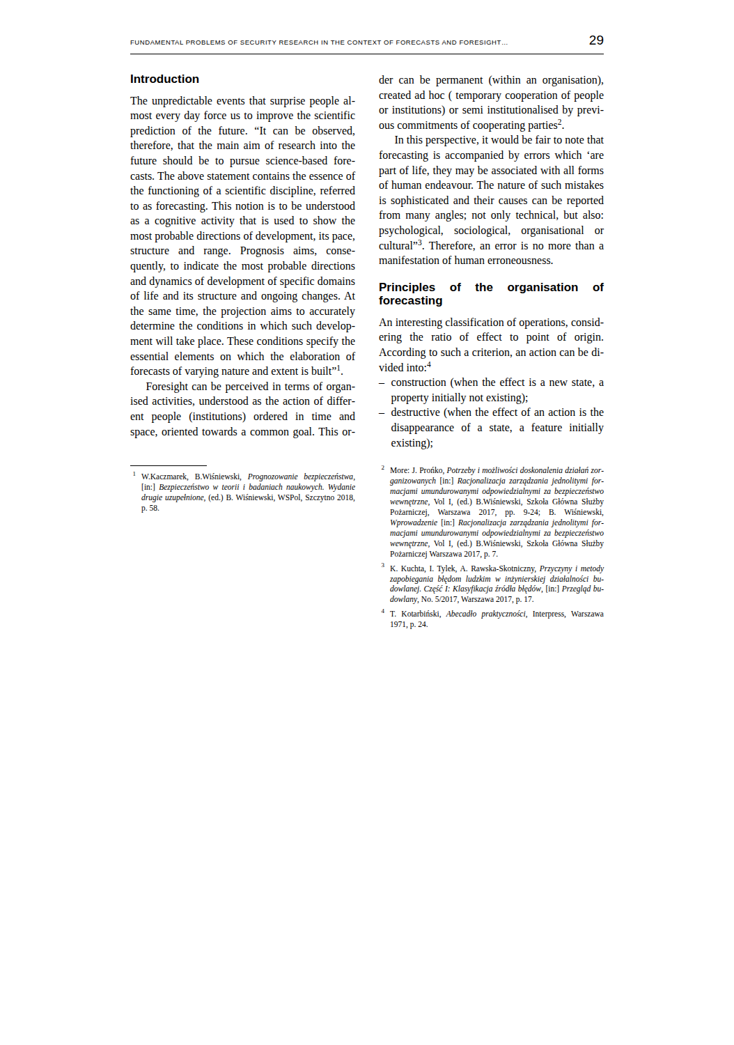Fundamental problems of security research in the context of forecasts and foresight…
29
Introduction
The unpredictable events that surprise people almost every day force us to improve the scientific prediction of the future. “It can be observed, therefore, that the main aim of research into the future should be to pursue science-based forecasts. The above statement contains the essence of the functioning of a scientific discipline, referred to as forecasting. This notion is to be understood as a cognitive activity that is used to show the most probable directions of development, its pace, structure and range. Prognosis aims, consequently, to indicate the most probable directions and dynamics of development of specific domains of life and its structure and ongoing changes. At the same time, the projection aims to accurately determine the conditions in which such development will take place. These conditions specify the essential elements on which the elaboration of forecasts of varying nature and extent is built”1.
Foresight can be perceived in terms of organised activities, understood as the action of different people (institutions) ordered in time and space, oriented towards a common goal. This order can be permanent (within an organisation), created ad hoc ( temporary cooperation of people or institutions) or semi institutionalised by previous commitments of cooperating parties2.
In this perspective, it would be fair to note that forecasting is accompanied by errors which ‘are part of life, they may be associated with all forms of human endeavour. The nature of such mistakes is sophisticated and their causes can be reported from many angles; not only technical, but also: psychological, sociological, organisational or cultural”3. Therefore, an error is no more than a manifestation of human erroneousness.
Principles of the organisation of forecasting
An interesting classification of operations, considering the ratio of effect to point of origin. According to such a criterion, an action can be divided into:4
construction (when the effect is a new state, a property initially not existing);
destructive (when the effect of an action is the disappearance of a state, a feature initially existing);
W.Kaczmarek, B.Wiśniewski, Prognozowanie bezpieczeństwa, [in:] Bezpieczeństwo w teorii i badaniach naukowych. Wydanie drugie uzupełnione, (ed.) B. Wiśniewski, WSPol, Szczytno 2018, p. 58.
More: J. Prońko, Potrzeby i możliwości doskonalenia działań zorganizowanych [in:] Racjonalizacja zarządzania jednolitymi formacjami umundurowanymi odpowiedzialnymi za bezpieczeństwo wewnętrzne, Vol I, (ed.) B.Wiśniewski, Szkoła Główna Służby Pożarniczej, Warszawa 2017, pp. 9-24; B. Wiśniewski, Wprowadzenie [in:] Racjonalizacja zarządzania jednolitymi formacjami umundurowanymi odpowiedzialnymi za bezpieczeństwo wewnętrzne, Vol I, (ed.) B.Wiśniewski, Szkoła Główna Służby Pożarniczej Warszawa 2017, p. 7.
K. Kuchta, I. Tylek, A. Rawska-Skotniczny, Przyczyny i metody zapobiegania błędom ludzkim w inżynierskiej działalności budowlanej. Część I: Klasyfikacja źródła błędów, [in:] Przegląd budowlany, No. 5/2017, Warszawa 2017, p. 17.
T. Kotarbiński, Abecadło praktyczności, Interpress, Warszawa 1971, p. 24.